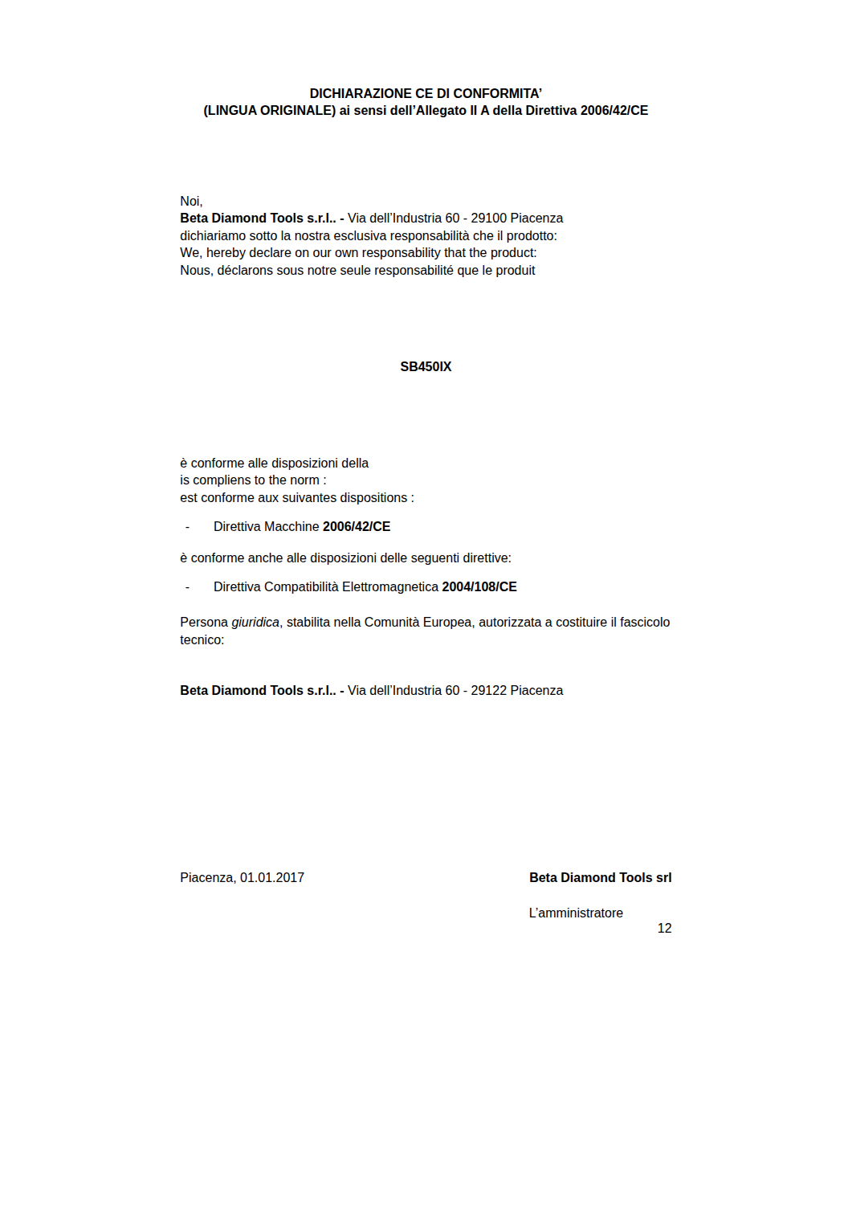DICHIARAZIONE CE DI CONFORMITA’
(LINGUA ORIGINALE) ai sensi dell’Allegato II A della Direttiva 2006/42/CE
Noi,
Beta Diamond Tools s.r.l.. - Via dell’Industria 60 - 29100 Piacenza
dichiariamo sotto la nostra esclusiva responsabilità che il prodotto:
We, hereby declare on our own responsability that the product:
Nous, déclarons sous notre seule responsabilité que le produit
SB450IX
è conforme alle disposizioni della
is compliens to the norm :
est conforme aux suivantes dispositions :
Direttiva Macchine 2006/42/CE
è conforme anche alle disposizioni delle seguenti direttive:
Direttiva Compatibilità Elettromagnetica 2004/108/CE
Persona giuridica, stabilita nella Comunità Europea, autorizzata a costituire il fascicolo tecnico:
Beta Diamond Tools s.r.l.. - Via dell’Industria 60 - 29122 Piacenza
Piacenza, 01.01.2017
Beta Diamond Tools srl
L’amministratore
12